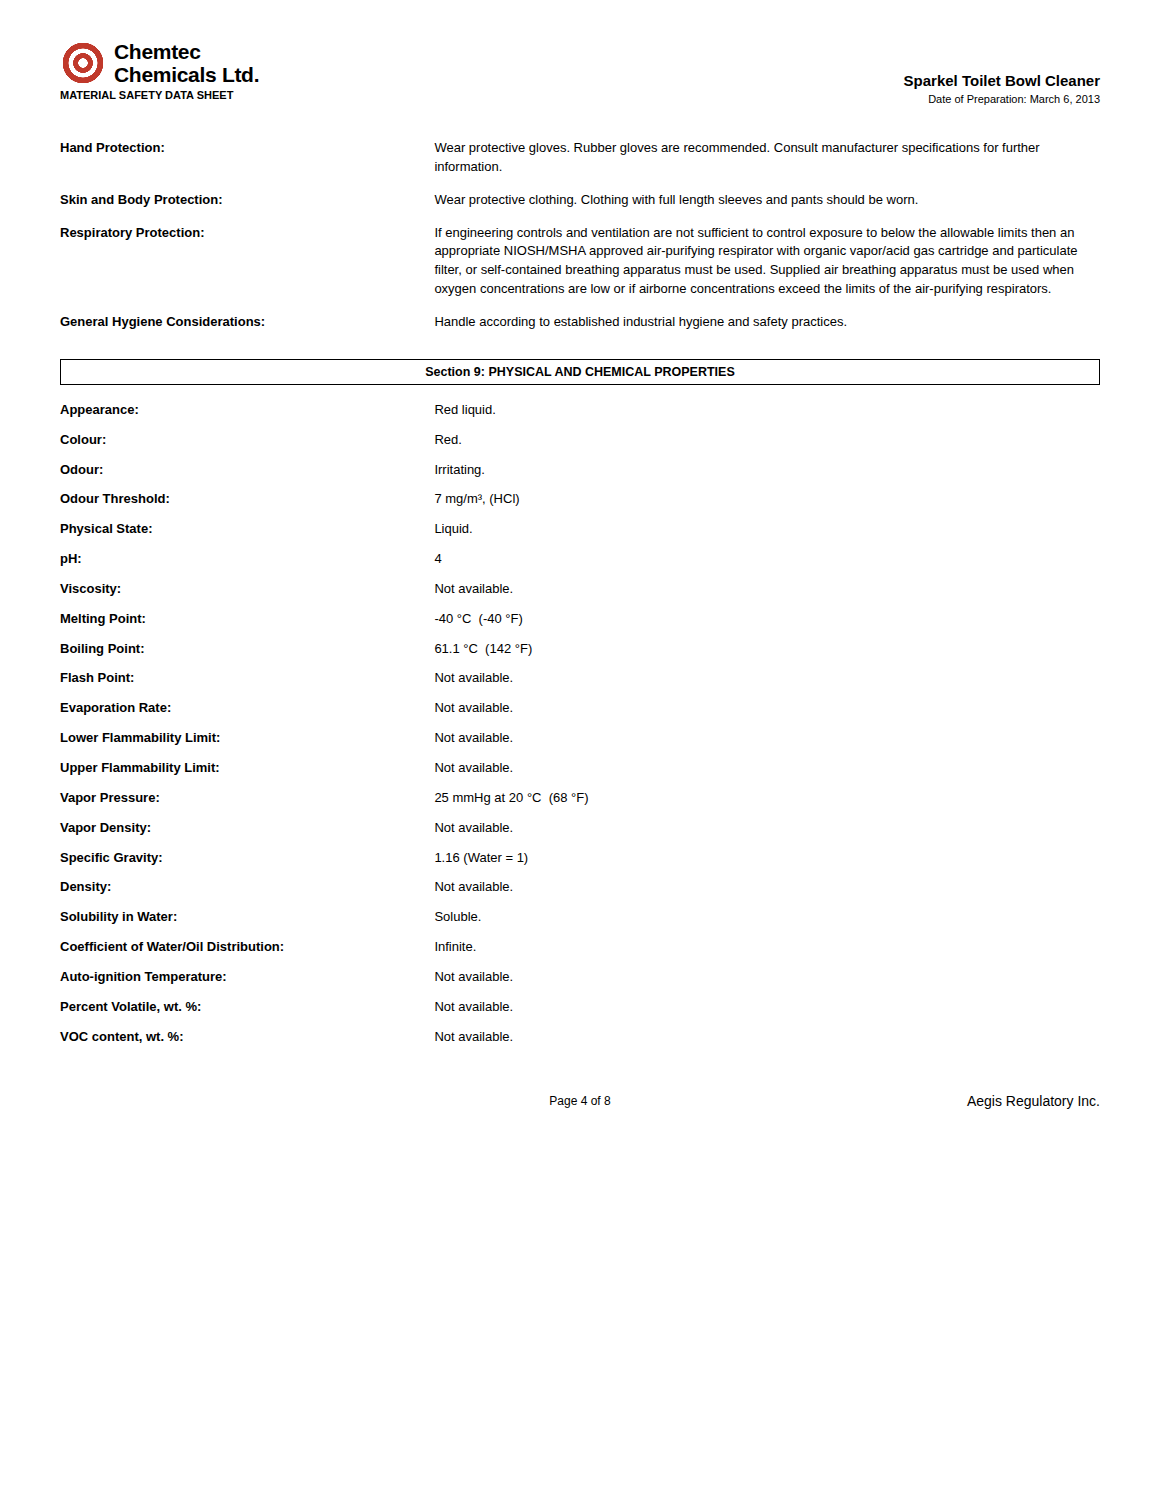Chemtec
Chemicals Ltd.
Sparkel Toilet Bowl Cleaner
Date of Preparation: March 6, 2013
MATERIAL SAFETY DATA SHEET
| Hand Protection: | Wear protective gloves. Rubber gloves are recommended. Consult manufacturer specifications for further information. |
| Skin and Body Protection: | Wear protective clothing. Clothing with full length sleeves and pants should be worn. |
| Respiratory Protection: | If engineering controls and ventilation are not sufficient to control exposure to below the allowable limits then an appropriate NIOSH/MSHA approved air-purifying respirator with organic vapor/acid gas cartridge and particulate filter, or self-contained breathing apparatus must be used. Supplied air breathing apparatus must be used when oxygen concentrations are low or if airborne concentrations exceed the limits of the air-purifying respirators. |
| General Hygiene Considerations: | Handle according to established industrial hygiene and safety practices. |
Section 9: PHYSICAL AND CHEMICAL PROPERTIES
| Appearance: | Red liquid. |
| Colour: | Red. |
| Odour: | Irritating. |
| Odour Threshold: | 7 mg/m³, (HCl) |
| Physical State: | Liquid. |
| pH: | 4 |
| Viscosity: | Not available. |
| Melting Point: | -40 °C (-40 °F) |
| Boiling Point: | 61.1 °C (142 °F) |
| Flash Point: | Not available. |
| Evaporation Rate: | Not available. |
| Lower Flammability Limit: | Not available. |
| Upper Flammability Limit: | Not available. |
| Vapor Pressure: | 25 mmHg at 20 °C (68 °F) |
| Vapor Density: | Not available. |
| Specific Gravity: | 1.16 (Water = 1) |
| Density: | Not available. |
| Solubility in Water: | Soluble. |
| Coefficient of Water/Oil Distribution: | Infinite. |
| Auto-ignition Temperature: | Not available. |
| Percent Volatile, wt. %: | Not available. |
| VOC content, wt. %: | Not available. |
Page 4 of 8
Aegis Regulatory Inc.